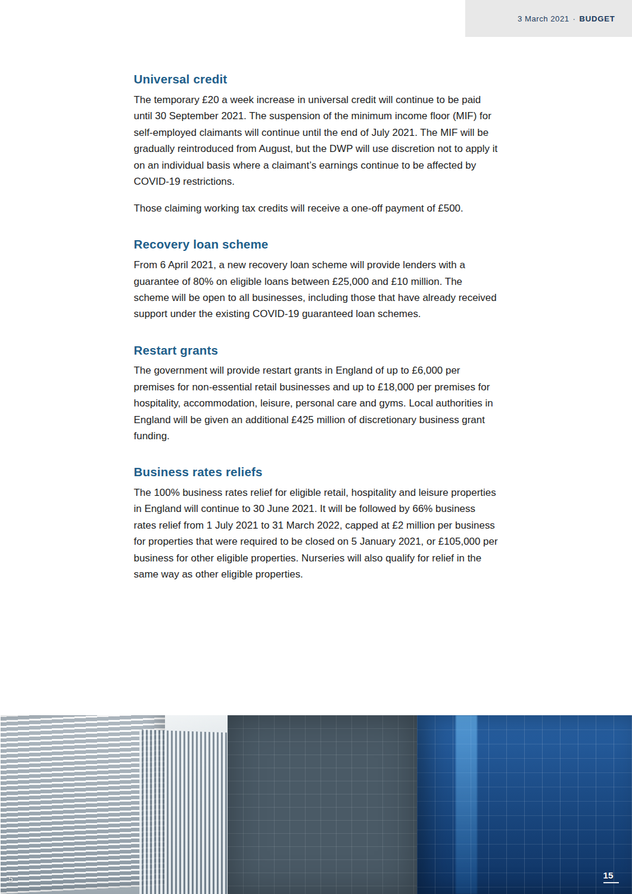3 March 2021 · BUDGET
Universal credit
The temporary £20 a week increase in universal credit will continue to be paid until 30 September 2021. The suspension of the minimum income floor (MIF) for self-employed claimants will continue until the end of July 2021. The MIF will be gradually reintroduced from August, but the DWP will use discretion not to apply it on an individual basis where a claimant’s earnings continue to be affected by COVID-19 restrictions.
Those claiming working tax credits will receive a one-off payment of £500.
Recovery loan scheme
From 6 April 2021, a new recovery loan scheme will provide lenders with a guarantee of 80% on eligible loans between £25,000 and £10 million. The scheme will be open to all businesses, including those that have already received support under the existing COVID-19 guaranteed loan schemes.
Restart grants
The government will provide restart grants in England of up to £6,000 per premises for non-essential retail businesses and up to £18,000 per premises for hospitality, accommodation, leisure, personal care and gyms. Local authorities in England will be given an additional £425 million of discretionary business grant funding.
Business rates reliefs
The 100% business rates relief for eligible retail, hospitality and leisure properties in England will continue to 30 June 2021. It will be followed by 66% business rates relief from 1 July 2021 to 31 March 2022, capped at £2 million per business for properties that were required to be closed on 5 January 2021, or £105,000 per business for other eligible properties. Nurseries will also qualify for relief in the same way as other eligible properties.
5 15